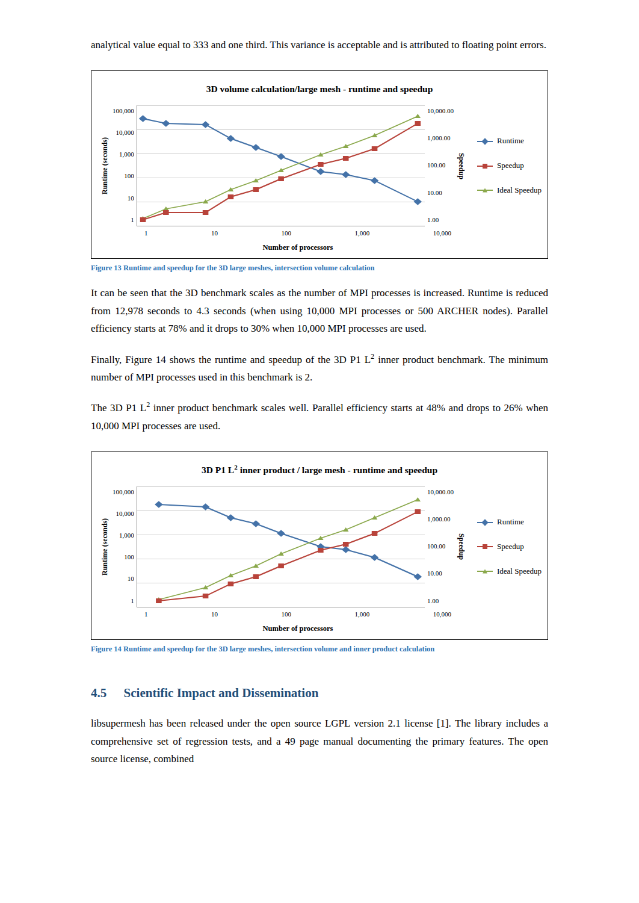analytical value equal to 333 and one third. This variance is acceptable and is attributed to floating point errors.
3D volume calculation/large mesh - runtime and speedup
Runtime (seconds)
100,000
10,000
1,000
100
10
1
10,000.00
1,000.00
100.00
10.00
1.00
Speedup
Runtime
Speedup
Ideal Speedup
1101001,00010,000
Number of processors
Figure 13 Runtime and speedup for the 3D large meshes, intersection volume calculation
It can be seen that the 3D benchmark scales as the number of MPI processes is increased. Runtime is reduced from 12,978 seconds to 4.3 seconds (when using 10,000 MPI processes or 500 ARCHER nodes). Parallel efficiency starts at 78% and it drops to 30% when 10,000 MPI processes are used.
Finally, Figure 14 shows the runtime and speedup of the 3D P1 L2 inner product benchmark. The minimum number of MPI processes used in this benchmark is 2.
The 3D P1 L2 inner product benchmark scales well. Parallel efficiency starts at 48% and drops to 26% when 10,000 MPI processes are used.
3D P1 L2 inner product / large mesh - runtime and speedup
Runtime (seconds)
100,000
10,000
1,000
100
10
1
10,000.00
1,000.00
100.00
10.00
1.00
Speedup
Runtime
Speedup
Ideal Speedup
1101001,00010,000
Number of processors
Figure 14 Runtime and speedup for the 3D large meshes, intersection volume and inner product calculation
4.5 Scientific Impact and Dissemination
libsupermesh has been released under the open source LGPL version 2.1 license [1]. The library includes a comprehensive set of regression tests, and a 49 page manual documenting the primary features. The open source license, combined